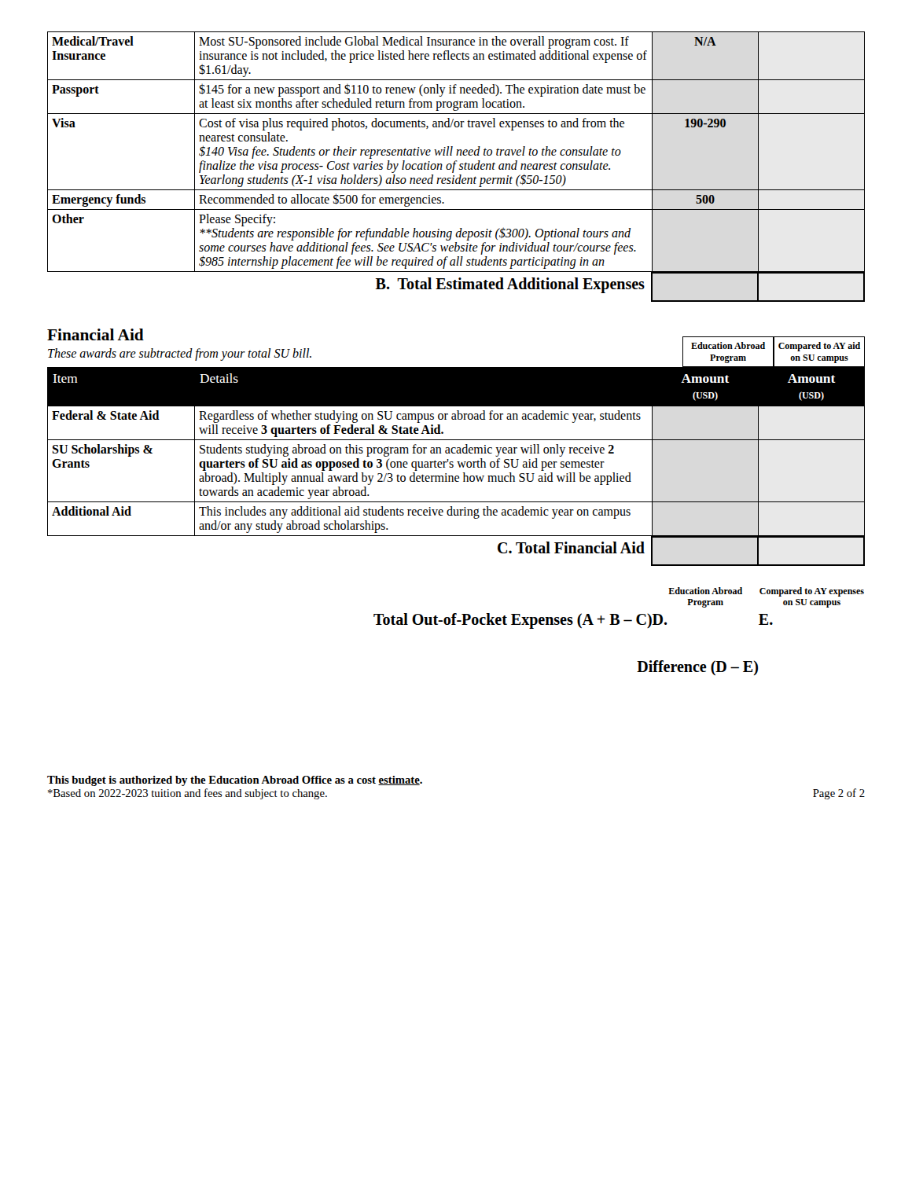| Medical/Travel Insurance | Most SU-Sponsored include Global Medical Insurance in the overall program cost. If insurance is not included, the price listed here reflects an estimated additional expense of $1.61/day. | N/A | |
| Passport | $145 for a new passport and $110 to renew (only if needed). The expiration date must be at least six months after scheduled return from program location. | | |
| Visa | Cost of visa plus required photos, documents, and/or travel expenses to and from the nearest consulate. $140 Visa fee. Students or their representative will need to travel to the consulate to finalize the visa process- Cost varies by location of student and nearest consulate. Yearlong students (X-1 visa holders) also need resident permit ($50-150) | 190-290 | |
| Emergency funds | Recommended to allocate $500 for emergencies. | 500 | |
| Other | Please Specify: **Students are responsible for refundable housing deposit ($300). Optional tours and some courses have additional fees. See USAC's website for individual tour/course fees. $985 internship placement fee will be required of all students participating in an | | |
| B. Total Estimated Additional Expenses | | |
Financial Aid
These awards are subtracted from your total SU bill.
Education Abroad Program
Compared to AY aid on SU campus
| Item | Details | Amount (USD) | Amount (USD) |
| --- | --- | --- | --- |
| Federal & State Aid | Regardless of whether studying on SU campus or abroad for an academic year, students will receive 3 quarters of Federal & State Aid. | | |
| SU Scholarships & Grants | Students studying abroad on this program for an academic year will only receive 2 quarters of SU aid as opposed to 3 (one quarter's worth of SU aid per semester abroad). Multiply annual award by 2/3 to determine how much SU aid will be applied towards an academic year abroad. | | |
| Additional Aid | This includes any additional aid students receive during the academic year on campus and/or any study abroad scholarships. | | |
| C. Total Financial Aid | | |
| | Education Abroad Program | Compared to AY expenses on SU campus |
| Total Out-of-Pocket Expenses (A + B – C) | D. | E. |
| Difference (D – E) | |
This budget is authorized by the Education Abroad Office as a cost estimate.
*Based on 2022-2023 tuition and fees and subject to change. Page 2 of 2